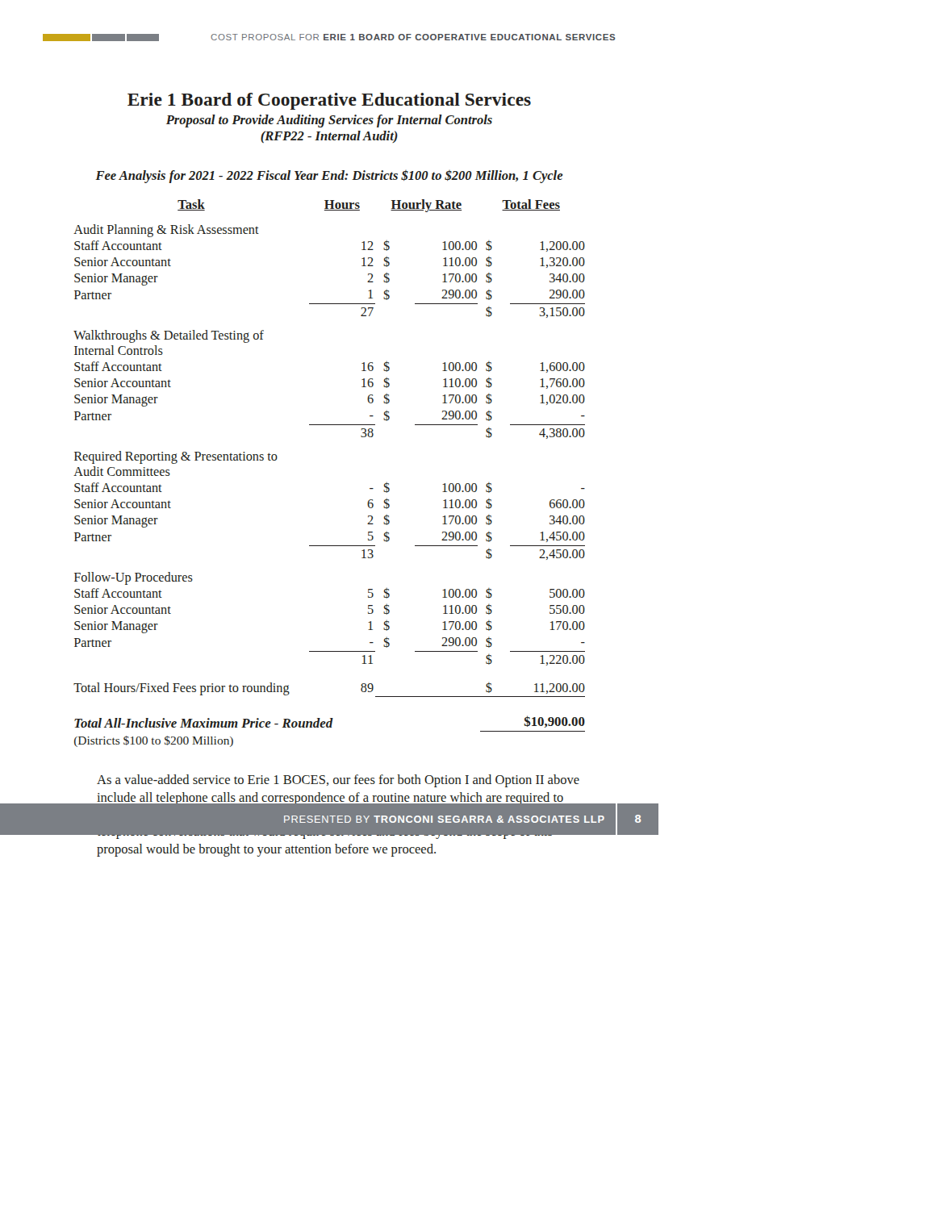Cost Proposal for Erie 1 Board of Cooperative Educational Services
Erie 1 Board of Cooperative Educational Services
Proposal to Provide Auditing Services for Internal Controls
(RFP22 - Internal Audit)
Fee Analysis for 2021 - 2022 Fiscal Year End: Districts $100 to $200 Million, 1 Cycle
| Task | Hours | Hourly Rate | Total Fees |
| --- | --- | --- | --- |
| Audit Planning & Risk Assessment | | | | | |
| Staff Accountant | 12 | $ | 100.00 | $ | 1,200.00 |
| Senior Accountant | 12 | $ | 110.00 | $ | 1,320.00 |
| Senior Manager | 2 | $ | 170.00 | $ | 340.00 |
| Partner | 1 | $ | 290.00 | $ | 290.00 |
| | 27 | | | $ | 3,150.00 |
| Walkthroughs & Detailed Testing of Internal Controls | | | | | |
| Staff Accountant | 16 | $ | 100.00 | $ | 1,600.00 |
| Senior Accountant | 16 | $ | 110.00 | $ | 1,760.00 |
| Senior Manager | 6 | $ | 170.00 | $ | 1,020.00 |
| Partner | - | $ | 290.00 | $ | - |
| | 38 | | | $ | 4,380.00 |
| Required Reporting & Presentations to Audit Committees | | | | | |
| Staff Accountant | - | $ | 100.00 | $ | - |
| Senior Accountant | 6 | $ | 110.00 | $ | 660.00 |
| Senior Manager | 2 | $ | 170.00 | $ | 340.00 |
| Partner | 5 | $ | 290.00 | $ | 1,450.00 |
| | 13 | | | $ | 2,450.00 |
| Follow-Up Procedures | | | | | |
| Staff Accountant | 5 | $ | 100.00 | $ | 500.00 |
| Senior Accountant | 5 | $ | 110.00 | $ | 550.00 |
| Senior Manager | 1 | $ | 170.00 | $ | 170.00 |
| Partner | - | $ | 290.00 | $ | - |
| | 11 | | | $ | 1,220.00 |
| Total Hours/Fixed Fees prior to rounding | 89 | | | $ | 11,200.00 |
Total All-Inclusive Maximum Price - Rounded
$10,900.00
(Districts $100 to $200 Million)
As a value-added service to Erie 1 BOCES, our fees for both Option I and Option II above include all telephone calls and correspondence of a routine nature which are required to perform the aforementioned services but do not include out-of-pocket expenses. Any telephone conversations that would require services and fees beyond the scope of this proposal would be brought to your attention before we proceed.
Presented by Tronconi Segarra & Associates LLP
8